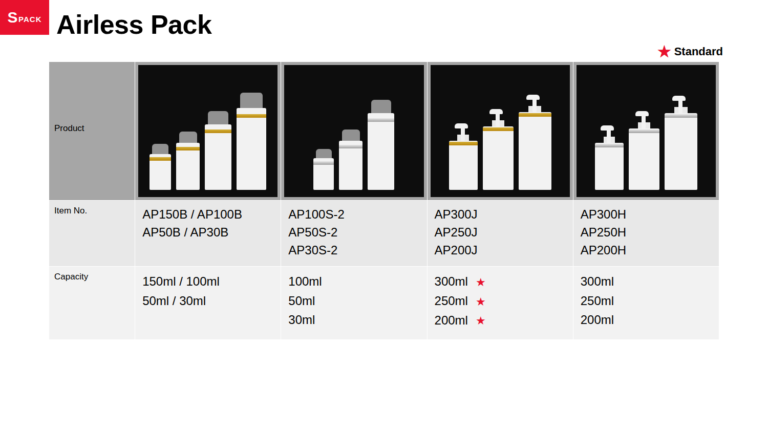SPACK
Airless Pack
★Standard
| Product | | | | |
| Item No. | AP150B / AP100B AP50B / AP30B | AP100S-2 AP50S-2 AP30S-2 | AP300J AP250J AP200J | AP300H AP250H AP200H |
| Capacity | 150ml / 100ml 50ml / 30ml | 100ml 50ml 30ml | 300ml ★ 250ml ★ 200ml ★ | 300ml 250ml 200ml |